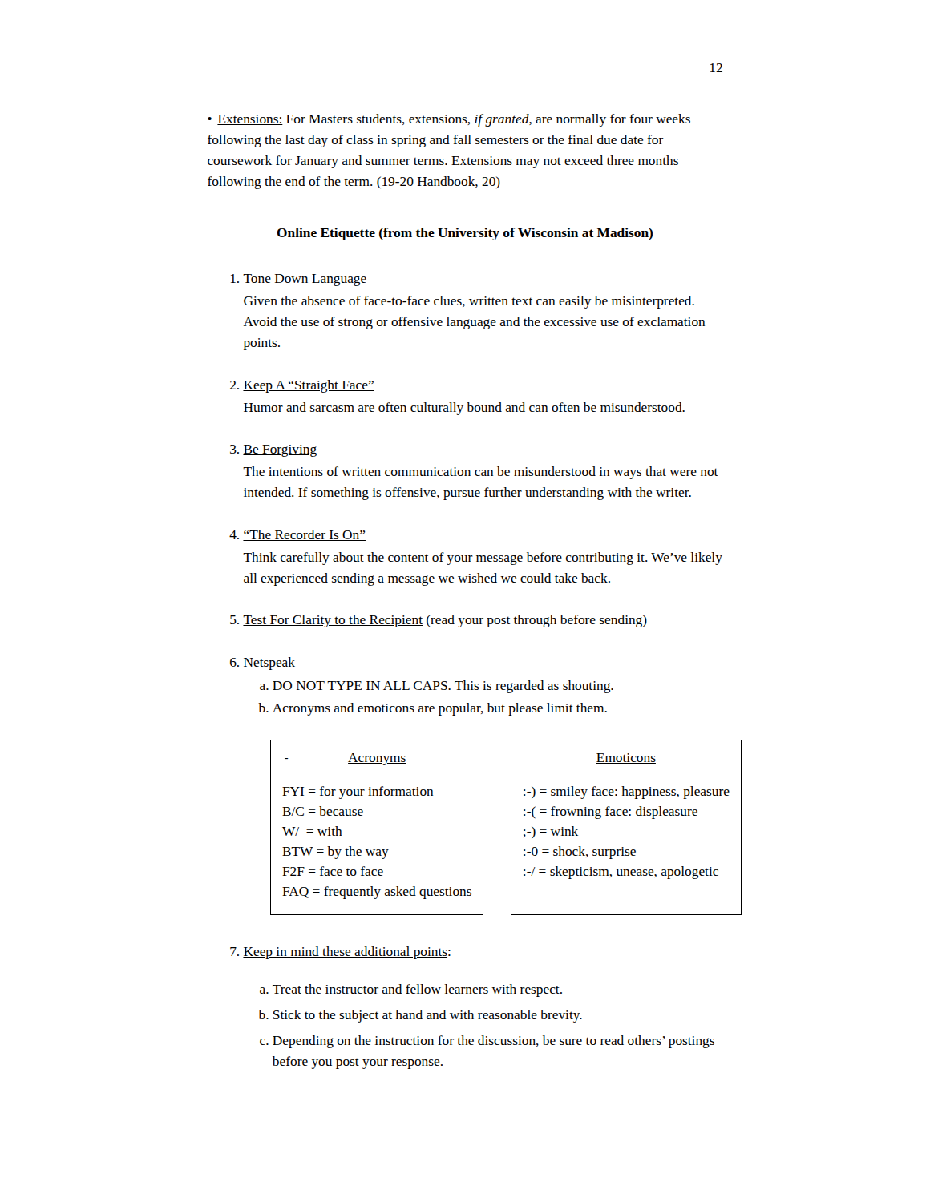12
• Extensions: For Masters students, extensions, if granted, are normally for four weeks following the last day of class in spring and fall semesters or the final due date for coursework for January and summer terms. Extensions may not exceed three months following the end of the term. (19-20 Handbook, 20)
Online Etiquette (from the University of Wisconsin at Madison)
Tone Down Language Given the absence of face-to-face clues, written text can easily be misinterpreted. Avoid the use of strong or offensive language and the excessive use of exclamation points.
Keep A “Straight Face” Humor and sarcasm are often culturally bound and can often be misunderstood.
Be Forgiving The intentions of written communication can be misunderstood in ways that were not intended. If something is offensive, pursue further understanding with the writer.
“The Recorder Is On” Think carefully about the content of your message before contributing it. We’ve likely all experienced sending a message we wished we could take back.
Test For Clarity to the Recipient (read your post through before sending)
Netspeak
DO NOT TYPE IN ALL CAPS. This is regarded as shouting.
Acronyms and emoticons are popular, but please limit them.
-Acronyms
FYI = for your information
B/C = because
W/ = with
BTW = by the way
F2F = face to face
FAQ = frequently asked questions
Emoticons
:-) = smiley face: happiness, pleasure
:-( = frowning face: displeasure
;-) = wink
:-0 = shock, surprise
:-/ = skepticism, unease, apologetic
Keep in mind these additional points:
Treat the instructor and fellow learners with respect.
Stick to the subject at hand and with reasonable brevity.
Depending on the instruction for the discussion, be sure to read others’ postings before you post your response.